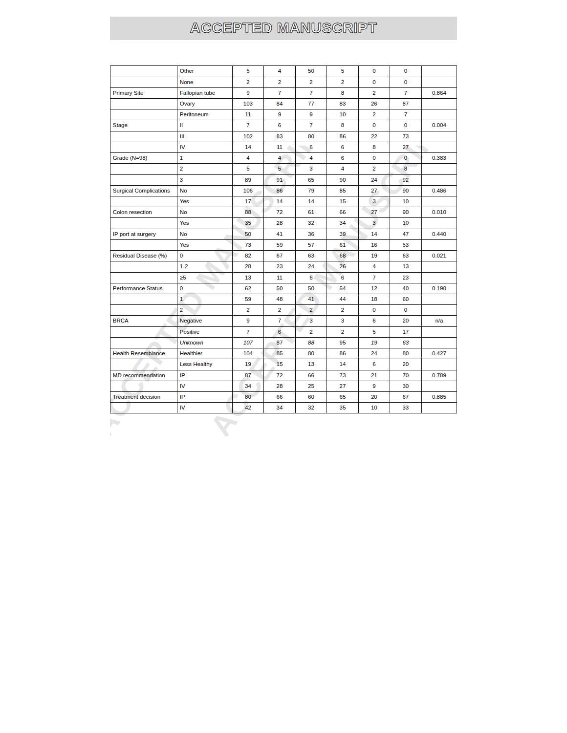ACCEPTED MANUSCRIPT
ACCEPTED MANUSCRIPT ACCEPTED MANUSCRIPT
| | Other | 5 | 4 | 50 | 5 | 0 | 0 | |
| | None | 2 | 2 | 2 | 2 | 0 | 0 | |
| Primary Site | Fallopian tube | 9 | 7 | 7 | 8 | 2 | 7 | 0.864 |
| | Ovary | 103 | 84 | 77 | 83 | 26 | 87 | |
| | Peritoneum | 11 | 9 | 9 | 10 | 2 | 7 | |
| Stage | II | 7 | 6 | 7 | 8 | 0 | 0 | 0.004 |
| | III | 102 | 83 | 80 | 86 | 22 | 73 | |
| | IV | 14 | 11 | 6 | 6 | 8 | 27 | |
| Grade (N=98) | 1 | 4 | 4 | 4 | 6 | 0 | 0 | 0.383 |
| | 2 | 5 | 5 | 3 | 4 | 2 | 8 | |
| | 3 | 89 | 91 | 65 | 90 | 24 | 92 | |
| Surgical Complications | No | 106 | 86 | 79 | 85 | 27 | 90 | 0.486 |
| | Yes | 17 | 14 | 14 | 15 | 3 | 10 | |
| Colon resection | No | 88 | 72 | 61 | 66 | 27 | 90 | 0.010 |
| | Yes | 35 | 28 | 32 | 34 | 3 | 10 | |
| IP port at surgery | No | 50 | 41 | 36 | 39 | 14 | 47 | 0.440 |
| | Yes | 73 | 59 | 57 | 61 | 16 | 53 | |
| Residual Disease (%) | 0 | 82 | 67 | 63 | 68 | 19 | 63 | 0.021 |
| | 1-2 | 28 | 23 | 24 | 26 | 4 | 13 | |
| | ≥5 | 13 | 11 | 6 | 6 | 7 | 23 | |
| Performance Status | 0 | 62 | 50 | 50 | 54 | 12 | 40 | 0.190 |
| | 1 | 59 | 48 | 41 | 44 | 18 | 60 | |
| | 2 | 2 | 2 | 2 | 2 | 0 | 0 | |
| BRCA | Negative | 9 | 7 | 3 | 3 | 6 | 20 | n/a |
| | Positive | 7 | 6 | 2 | 2 | 5 | 17 | |
| | Unknown | 107 | 87 | 88 | 95 | 19 | 63 | |
| Health Resemblance | Healthier | 104 | 85 | 80 | 86 | 24 | 80 | 0.427 |
| | Less Healthy | 19 | 15 | 13 | 14 | 6 | 20 | |
| MD recommendation | IP | 87 | 72 | 66 | 73 | 21 | 70 | 0.789 |
| | IV | 34 | 28 | 25 | 27 | 9 | 30 | |
| Treatment decision | IP | 80 | 66 | 60 | 65 | 20 | 67 | 0.885 |
| | IV | 42 | 34 | 32 | 35 | 10 | 33 | |